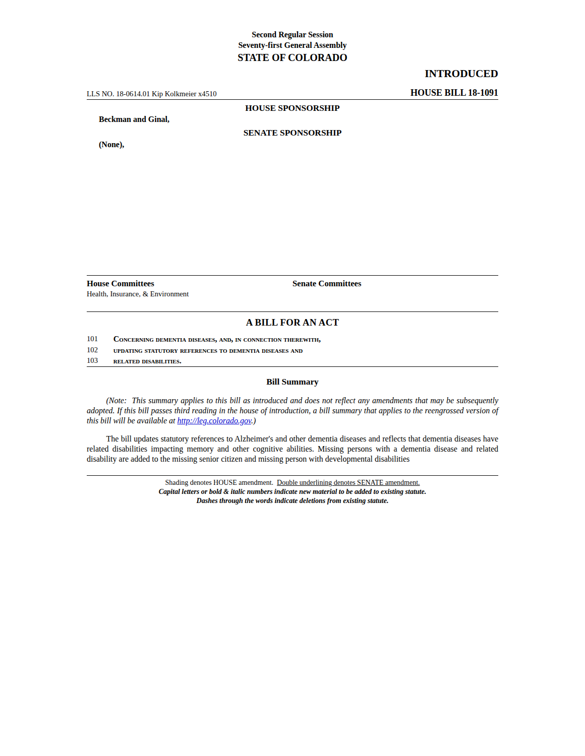Second Regular Session
Seventy-first General Assembly
STATE OF COLORADO
INTRODUCED
LLS NO. 18-0614.01 Kip Kolkmeier x4510
HOUSE BILL 18-1091
HOUSE SPONSORSHIP
Beckman and Ginal,
SENATE SPONSORSHIP
(None),
House Committees
Health, Insurance, & Environment
Senate Committees
A BILL FOR AN ACT
| 101 | Concerning dementia diseases, and, in connection therewith, |
| 102 | updating statutory references to dementia diseases and |
| 103 | related disabilities. |
Bill Summary
(Note: This summary applies to this bill as introduced and does not reflect any amendments that may be subsequently adopted. If this bill passes third reading in the house of introduction, a bill summary that applies to the reengrossed version of this bill will be available at http://leg.colorado.gov.)
The bill updates statutory references to Alzheimer's and other dementia diseases and reflects that dementia diseases have related disabilities impacting memory and other cognitive abilities. Missing persons with a dementia disease and related disability are added to the missing senior citizen and missing person with developmental disabilities
Shading denotes HOUSE amendment. Double underlining denotes SENATE amendment.
Capital letters or bold & italic numbers indicate new material to be added to existing statute.
Dashes through the words indicate deletions from existing statute.